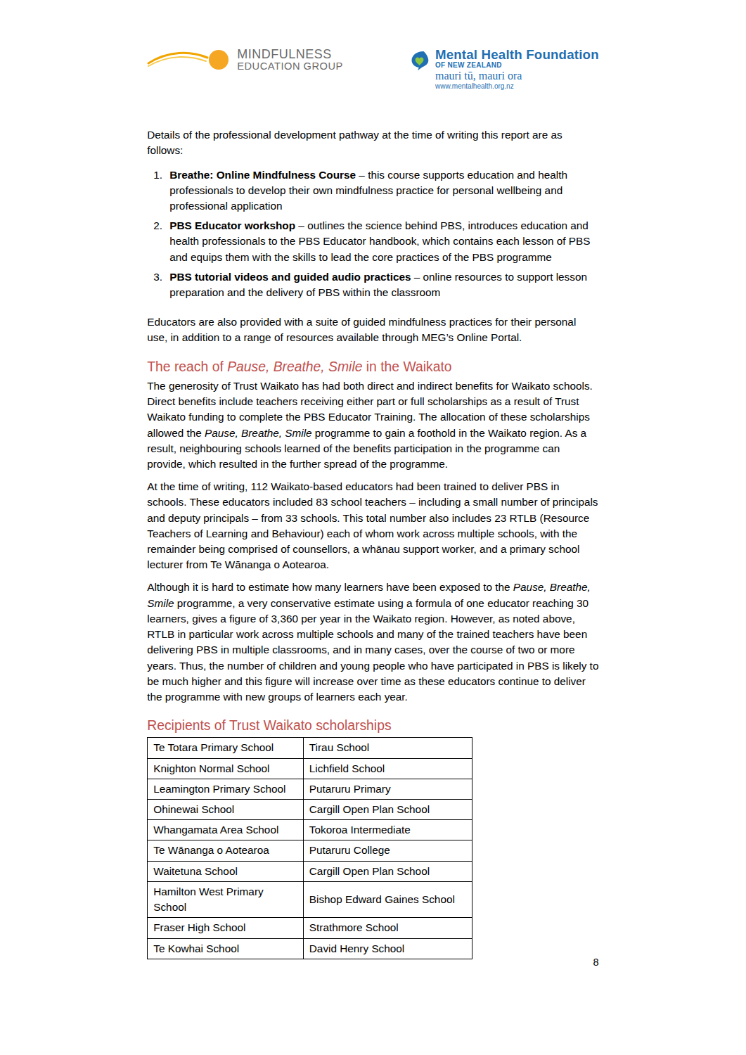MINDFULNESS
EDUCATION GROUP
Mental Health Foundation
OF NEW ZEALAND
mauri tū, mauri ora
www.mentalhealth.org.nz
Details of the professional development pathway at the time of writing this report are as follows:
Breathe: Online Mindfulness Course – this course supports education and health professionals to develop their own mindfulness practice for personal wellbeing and professional application
PBS Educator workshop – outlines the science behind PBS, introduces education and health professionals to the PBS Educator handbook, which contains each lesson of PBS and equips them with the skills to lead the core practices of the PBS programme
PBS tutorial videos and guided audio practices – online resources to support lesson preparation and the delivery of PBS within the classroom
Educators are also provided with a suite of guided mindfulness practices for their personal use, in addition to a range of resources available through MEG’s Online Portal.
The reach of Pause, Breathe, Smile in the Waikato
The generosity of Trust Waikato has had both direct and indirect benefits for Waikato schools. Direct benefits include teachers receiving either part or full scholarships as a result of Trust Waikato funding to complete the PBS Educator Training. The allocation of these scholarships allowed the Pause, Breathe, Smile programme to gain a foothold in the Waikato region. As a result, neighbouring schools learned of the benefits participation in the programme can provide, which resulted in the further spread of the programme.
At the time of writing, 112 Waikato-based educators had been trained to deliver PBS in schools. These educators included 83 school teachers – including a small number of principals and deputy principals – from 33 schools. This total number also includes 23 RTLB (Resource Teachers of Learning and Behaviour) each of whom work across multiple schools, with the remainder being comprised of counsellors, a whānau support worker, and a primary school lecturer from Te Wānanga o Aotearoa.
Although it is hard to estimate how many learners have been exposed to the Pause, Breathe, Smile programme, a very conservative estimate using a formula of one educator reaching 30 learners, gives a figure of 3,360 per year in the Waikato region. However, as noted above, RTLB in particular work across multiple schools and many of the trained teachers have been delivering PBS in multiple classrooms, and in many cases, over the course of two or more years. Thus, the number of children and young people who have participated in PBS is likely to be much higher and this figure will increase over time as these educators continue to deliver the programme with new groups of learners each year.
Recipients of Trust Waikato scholarships
| Te Totara Primary School | Tirau School |
| Knighton Normal School | Lichfield School |
| Leamington Primary School | Putaruru Primary |
| Ohinewai School | Cargill Open Plan School |
| Whangamata Area School | Tokoroa Intermediate |
| Te Wānanga o Aotearoa | Putaruru College |
| Waitetuna School | Cargill Open Plan School |
| Hamilton West Primary School | Bishop Edward Gaines School |
| Fraser High School | Strathmore School |
| Te Kowhai School | David Henry School |
8